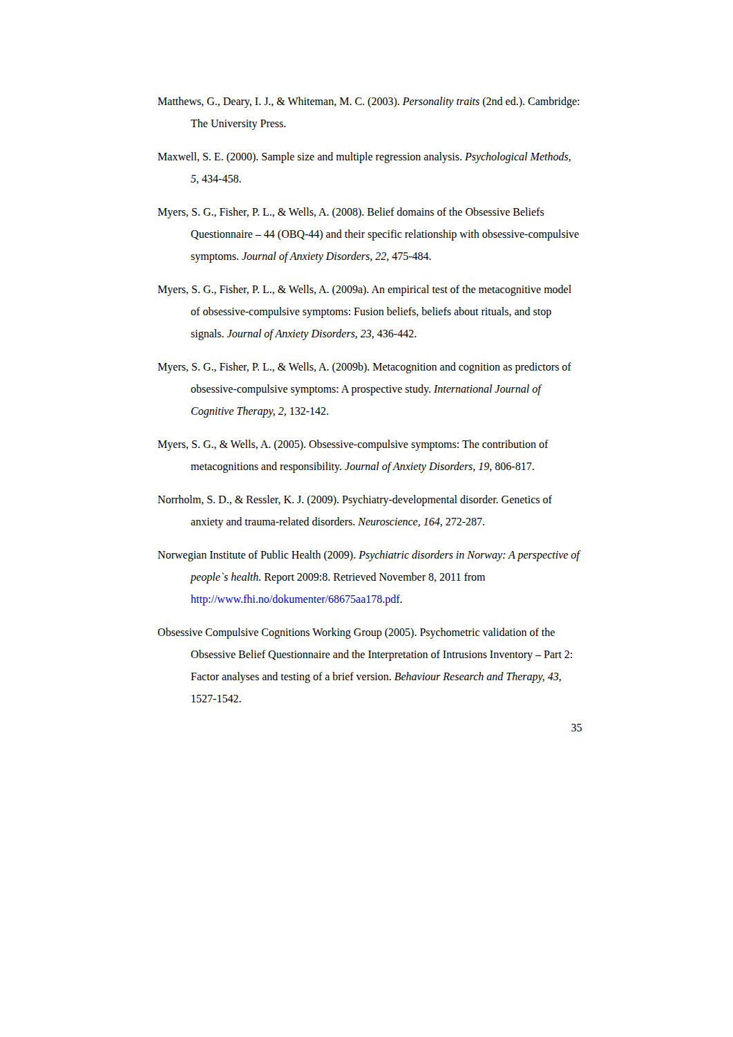Matthews, G., Deary, I. J., & Whiteman, M. C. (2003). Personality traits (2nd ed.). Cambridge: The University Press.
Maxwell, S. E. (2000). Sample size and multiple regression analysis. Psychological Methods, 5, 434-458.
Myers, S. G., Fisher, P. L., & Wells, A. (2008). Belief domains of the Obsessive Beliefs Questionnaire – 44 (OBQ-44) and their specific relationship with obsessive-compulsive symptoms. Journal of Anxiety Disorders, 22, 475-484.
Myers, S. G., Fisher, P. L., & Wells, A. (2009a). An empirical test of the metacognitive model of obsessive-compulsive symptoms: Fusion beliefs, beliefs about rituals, and stop signals. Journal of Anxiety Disorders, 23, 436-442.
Myers, S. G., Fisher, P. L., & Wells, A. (2009b). Metacognition and cognition as predictors of obsessive-compulsive symptoms: A prospective study. International Journal of Cognitive Therapy, 2, 132-142.
Myers, S. G., & Wells, A. (2005). Obsessive-compulsive symptoms: The contribution of metacognitions and responsibility. Journal of Anxiety Disorders, 19, 806-817.
Norrholm, S. D., & Ressler, K. J. (2009). Psychiatry-developmental disorder. Genetics of anxiety and trauma-related disorders. Neuroscience, 164, 272-287.
Norwegian Institute of Public Health (2009). Psychiatric disorders in Norway: A perspective of people`s health. Report 2009:8. Retrieved November 8, 2011 from http://www.fhi.no/dokumenter/68675aa178.pdf.
Obsessive Compulsive Cognitions Working Group (2005). Psychometric validation of the Obsessive Belief Questionnaire and the Interpretation of Intrusions Inventory – Part 2: Factor analyses and testing of a brief version. Behaviour Research and Therapy, 43, 1527-1542.
35